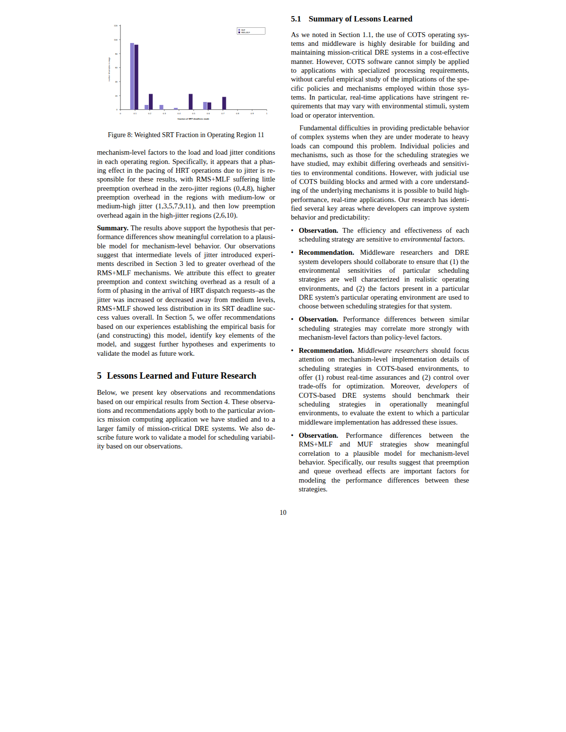0 20 40 60 80 100 120 number of samples in range 0 0.1 0.2 0.3 0.4 0.5 0.6 0.7 0.8 0.9 1 fraction of SRT deadlines made MUF RMS+MLF
Figure 8: Weighted SRT Fraction in Operating Region 11
mechanism-level factors to the load and load jitter conditions in each operating region. Specifically, it appears that a phasing effect in the pacing of HRT operations due to jitter is responsible for these results, with RMS+MLF suffering little preemption overhead in the zero-jitter regions (0,4,8), higher preemption overhead in the regions with medium-low or medium-high jitter (1,3,5,7,9,11), and then low preemption overhead again in the high-jitter regions (2,6,10).
Summary. The results above support the hypothesis that performance differences show meaningful correlation to a plausible model for mechanism-level behavior. Our observations suggest that intermediate levels of jitter introduced experiments described in Section 3 led to greater overhead of the RMS+MLF mechanisms. We attribute this effect to greater preemption and context switching overhead as a result of a form of phasing in the arrival of HRT dispatch requests–as the jitter was increased or decreased away from medium levels, RMS+MLF showed less distribution in its SRT deadline success values overall. In Section 5, we offer recommendations based on our experiences establishing the empirical basis for (and constructing) this model, identify key elements of the model, and suggest further hypotheses and experiments to validate the model as future work.
5 Lessons Learned and Future Research
Below, we present key observations and recommendations based on our empirical results from Section 4. These observations and recommendations apply both to the particular avionics mission computing application we have studied and to a larger family of mission-critical DRE systems. We also describe future work to validate a model for scheduling variability based on our observations.
5.1 Summary of Lessons Learned
As we noted in Section 1.1, the use of COTS operating systems and middleware is highly desirable for building and maintaining mission-critical DRE systems in a cost-effective manner. However, COTS software cannot simply be applied to applications with specialized processing requirements, without careful empirical study of the implications of the specific policies and mechanisms employed within those systems. In particular, real-time applications have stringent requirements that may vary with environmental stimuli, system load or operator intervention.
Fundamental difficulties in providing predictable behavior of complex systems when they are under moderate to heavy loads can compound this problem. Individual policies and mechanisms, such as those for the scheduling strategies we have studied, may exhibit differing overheads and sensitivities to environmental conditions. However, with judicial use of COTS building blocks and armed with a core understanding of the underlying mechanisms it is possible to build high-performance, real-time applications. Our research has identified several key areas where developers can improve system behavior and predictability:
Observation. The efficiency and effectiveness of each scheduling strategy are sensitive to environmental factors.
Recommendation. Middleware researchers and DRE system developers should collaborate to ensure that (1) the environmental sensitivities of particular scheduling strategies are well characterized in realistic operating environments, and (2) the factors present in a particular DRE system's particular operating environment are used to choose between scheduling strategies for that system.
Observation. Performance differences between similar scheduling strategies may correlate more strongly with mechanism-level factors than policy-level factors.
Recommendation. Middleware researchers should focus attention on mechanism-level implementation details of scheduling strategies in COTS-based environments, to offer (1) robust real-time assurances and (2) control over trade-offs for optimization. Moreover, developers of COTS-based DRE systems should benchmark their scheduling strategies in operationally meaningful environments, to evaluate the extent to which a particular middleware implementation has addressed these issues.
Observation. Performance differences between the RMS+MLF and MUF strategies show meaningful correlation to a plausible model for mechanism-level behavior. Specifically, our results suggest that preemption and queue overhead effects are important factors for modeling the performance differences between these strategies.
10